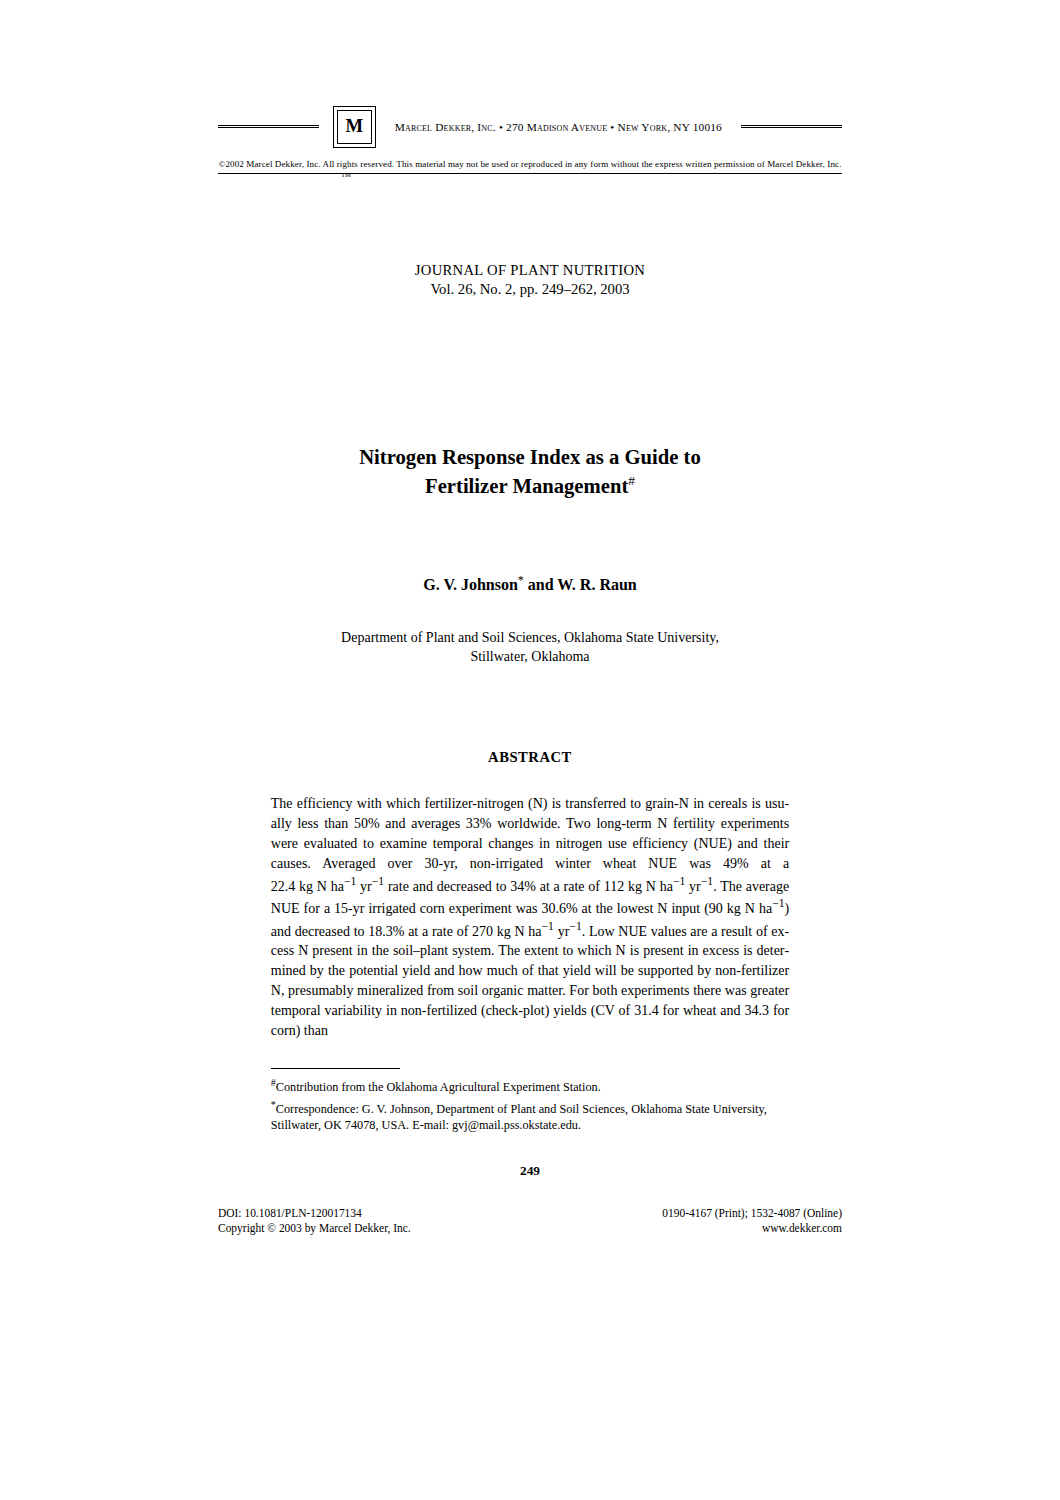M
Marcel Dekker, Inc. • 270 Madison Avenue • New York, NY 10016
©2002 Marcel Dekker, Inc. All rights reserved. This material may not be used or reproduced in any form without the express written permission of Marcel Dekker, Inc.
TM
JOURNAL OF PLANT NUTRITION
Vol. 26, No. 2, pp. 249–262, 2003
Nitrogen Response Index as a Guide to
Fertilizer Management#
G. V. Johnson* and W. R. Raun
Department of Plant and Soil Sciences, Oklahoma State University,
Stillwater, Oklahoma
ABSTRACT
The efficiency with which fertilizer-nitrogen (N) is transferred to grain-N in cereals is usually less than 50% and averages 33% worldwide. Two long-term N fertility experiments were evaluated to examine temporal changes in nitrogen use efficiency (NUE) and their causes. Averaged over 30-yr, non-irrigated winter wheat NUE was 49% at a 22.4 kg N ha−1 yr−1 rate and decreased to 34% at a rate of 112 kg N ha−1 yr−1. The average NUE for a 15-yr irrigated corn experiment was 30.6% at the lowest N input (90 kg N ha−1) and decreased to 18.3% at a rate of 270 kg N ha−1 yr−1. Low NUE values are a result of excess N present in the soil–plant system. The extent to which N is present in excess is determined by the potential yield and how much of that yield will be supported by non-fertilizer N, presumably mineralized from soil organic matter. For both experiments there was greater temporal variability in non-fertilized (check-plot) yields (CV of 31.4 for wheat and 34.3 for corn) than
#Contribution from the Oklahoma Agricultural Experiment Station.
*Correspondence: G. V. Johnson, Department of Plant and Soil Sciences, Oklahoma State University, Stillwater, OK 74078, USA. E-mail: gvj@mail.pss.okstate.edu.
249
DOI: 10.1081/PLN-120017134
Copyright © 2003 by Marcel Dekker, Inc.
0190-4167 (Print); 1532-4087 (Online)
www.dekker.com